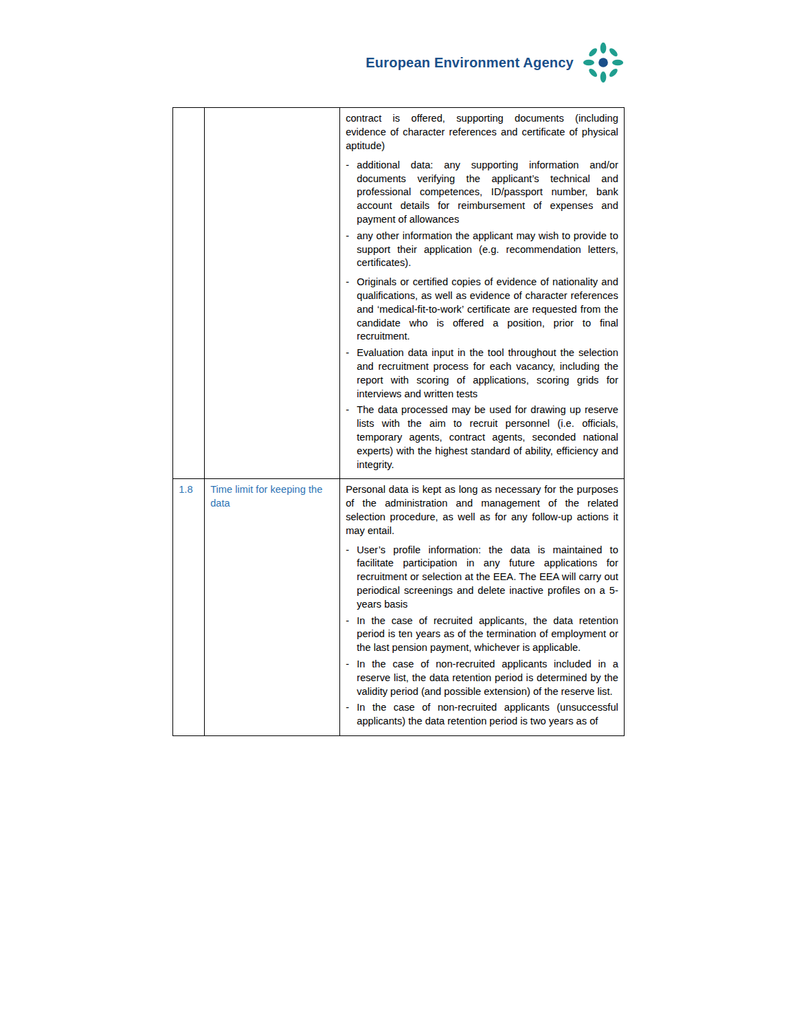European Environment Agency
| | | contract is offered, supporting documents (including evidence of character references and certificate of physical aptitude) additional data: any supporting information and/or documents verifying the applicant’s technical and professional competences, ID/passport number, bank account details for reimbursement of expenses and payment of allowances any other information the applicant may wish to provide to support their application (e.g. recommendation letters, certificates). Originals or certified copies of evidence of nationality and qualifications, as well as evidence of character references and ‘medical-fit-to-work’ certificate are requested from the candidate who is offered a position, prior to final recruitment. Evaluation data input in the tool throughout the selection and recruitment process for each vacancy, including the report with scoring of applications, scoring grids for interviews and written tests The data processed may be used for drawing up reserve lists with the aim to recruit personnel (i.e. officials, temporary agents, contract agents, seconded national experts) with the highest standard of ability, efficiency and integrity. |
| 1.8 | Time limit for keeping the data | Personal data is kept as long as necessary for the purposes of the administration and management of the related selection procedure, as well as for any follow-up actions it may entail. User’s profile information: the data is maintained to facilitate participation in any future applications for recruitment or selection at the EEA. The EEA will carry out periodical screenings and delete inactive profiles on a 5-years basis In the case of recruited applicants, the data retention period is ten years as of the termination of employment or the last pension payment, whichever is applicable. In the case of non-recruited applicants included in a reserve list, the data retention period is determined by the validity period (and possible extension) of the reserve list. In the case of non-recruited applicants (unsuccessful applicants) the data retention period is two years as of |